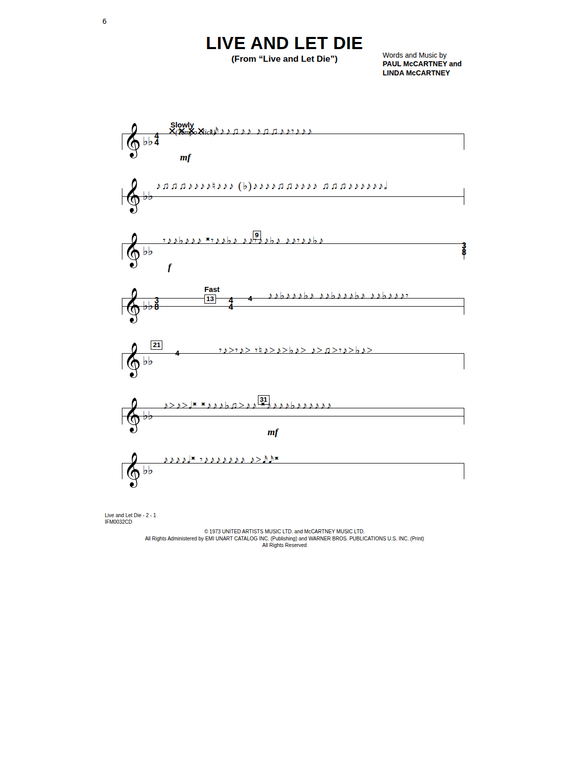6
LIVE AND LET DIE
(From “Live and Let Die”)
Words and Music by
PAUL McCARTNEY and
LINDA McCARTNEY
𝄞
♭♭
4
4
Slowly
(Tempo click)
mf
✕✕✕✕ 𝄾𝅘𝅥𝅯♪♪♫♪♪ ♪♫♫♪♪𝄾♪♪♪
𝄞
♭♭
♪♫♫♫♪♪♪♪♮♪♪♪ (♭)♪♪♪♪♫♫♪♪♪♪ ♫♫♫♪♪♪♪♪♪𝅗𝅥
𝄞
♭♭
9
f
𝄾♪♪♭♪♪♪ 𝄺𝄾♪♪♭♪ ♪♪𝄾♪♪♭♪ ♪♪𝄾♪♪♭♪
3
8
𝄞
♭♭
3
8
Fast
13
4
4
4
♪♪♭♪♪♪♭♪ ♪♪♭♪♪♪♭♪ ♪♪♭♪♪♪𝄾
𝄞
♭♭
21
4
𝄾♪>𝄾♪> 𝄾♮♪>♪>♭♪> ♪>♫>𝄾♪>♭♪>
𝄞
♭♭
31
mf
♪>♪>𝅗𝅥𝄺 𝄺♪♪♪♭♫>♪♪ 𝄺♪♪♪♪♭♪♪♪♪♪♪
𝄞
♭♭
♪♪♪♪𝅗𝅥𝄺 𝄾♪♪♪♪♪♪♪ ♪>𝅘𝅥𝅯𝅘𝅥𝅯𝄺
Live and Let Die - 2 - 1
IFM0032CD
© 1973 UNITED ARTISTS MUSIC LTD. and McCARTNEY MUSIC LTD.
All Rights Administered by EMI UNART CATALOG INC. (Publishing) and WARNER BROS. PUBLICATIONS U.S. INC. (Print)
All Rights Reserved